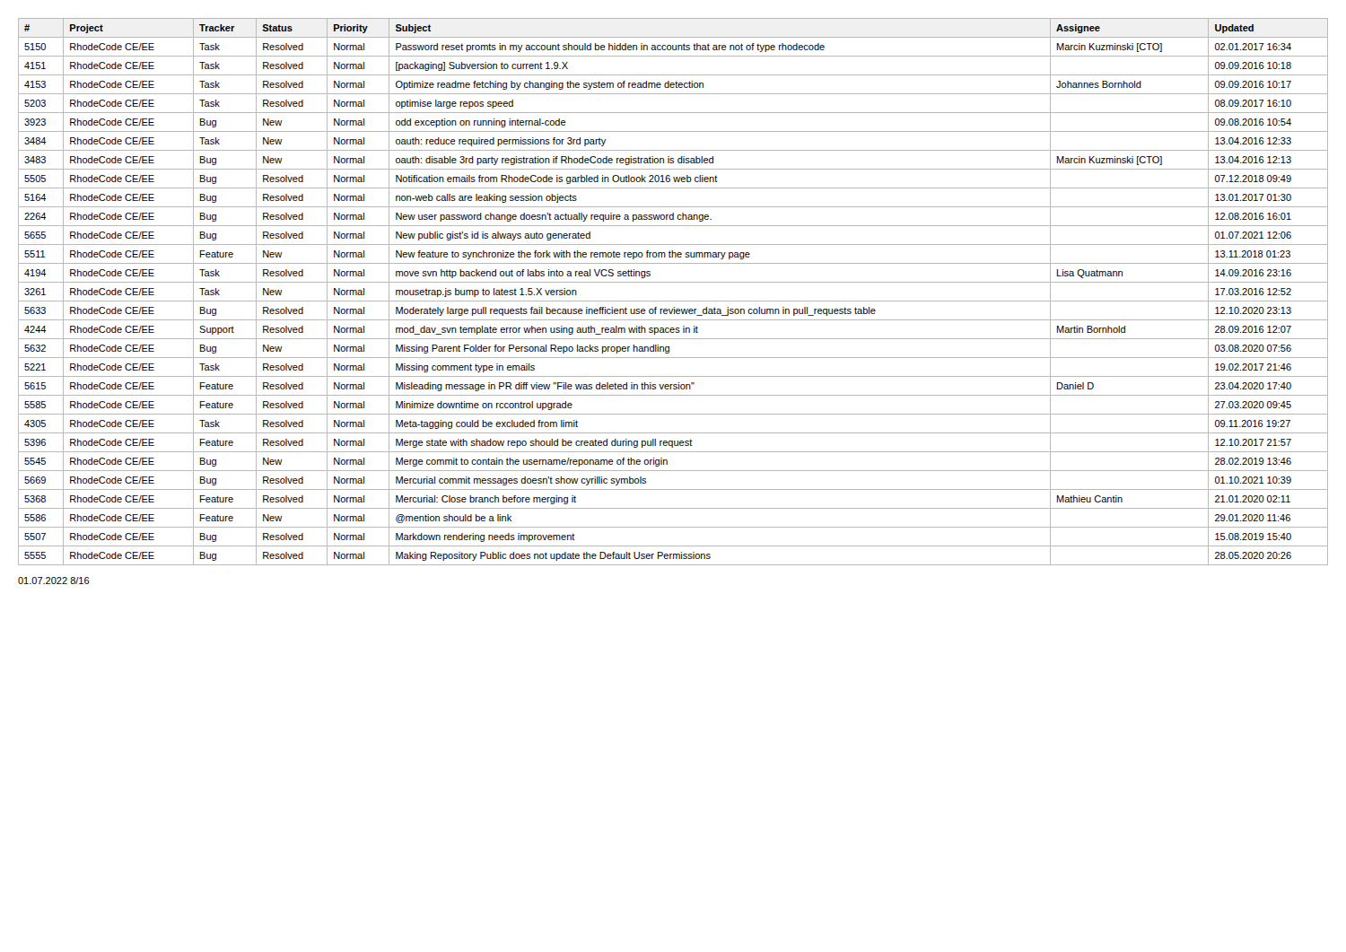| # | Project | Tracker | Status | Priority | Subject | Assignee | Updated |
| --- | --- | --- | --- | --- | --- | --- | --- |
| 5150 | RhodeCode CE/EE | Task | Resolved | Normal | Password reset promts in my account should be hidden in accounts that are not of type rhodecode | Marcin Kuzminski [CTO] | 02.01.2017 16:34 |
| 4151 | RhodeCode CE/EE | Task | Resolved | Normal | [packaging] Subversion to current 1.9.X | | 09.09.2016 10:18 |
| 4153 | RhodeCode CE/EE | Task | Resolved | Normal | Optimize readme fetching by changing the system of readme detection | Johannes Bornhold | 09.09.2016 10:17 |
| 5203 | RhodeCode CE/EE | Task | Resolved | Normal | optimise large repos speed | | 08.09.2017 16:10 |
| 3923 | RhodeCode CE/EE | Bug | New | Normal | odd exception on running internal-code | | 09.08.2016 10:54 |
| 3484 | RhodeCode CE/EE | Task | New | Normal | oauth: reduce required permissions for 3rd party | | 13.04.2016 12:33 |
| 3483 | RhodeCode CE/EE | Bug | New | Normal | oauth: disable 3rd party registration if RhodeCode registration is disabled | Marcin Kuzminski [CTO] | 13.04.2016 12:13 |
| 5505 | RhodeCode CE/EE | Bug | Resolved | Normal | Notification emails from RhodeCode is garbled in Outlook 2016 web client | | 07.12.2018 09:49 |
| 5164 | RhodeCode CE/EE | Bug | Resolved | Normal | non-web calls are leaking session objects | | 13.01.2017 01:30 |
| 2264 | RhodeCode CE/EE | Bug | Resolved | Normal | New user password change doesn't actually require a password change. | | 12.08.2016 16:01 |
| 5655 | RhodeCode CE/EE | Bug | Resolved | Normal | New public gist's id is always auto generated | | 01.07.2021 12:06 |
| 5511 | RhodeCode CE/EE | Feature | New | Normal | New feature to synchronize the fork with the remote repo from the summary page | | 13.11.2018 01:23 |
| 4194 | RhodeCode CE/EE | Task | Resolved | Normal | move svn http backend out of labs into a real VCS settings | Lisa Quatmann | 14.09.2016 23:16 |
| 3261 | RhodeCode CE/EE | Task | New | Normal | mousetrap.js bump to latest 1.5.X version | | 17.03.2016 12:52 |
| 5633 | RhodeCode CE/EE | Bug | Resolved | Normal | Moderately large pull requests fail because inefficient use of reviewer_data_json column in pull_requests table | | 12.10.2020 23:13 |
| 4244 | RhodeCode CE/EE | Support | Resolved | Normal | mod_dav_svn template error when using auth_realm with spaces in it | Martin Bornhold | 28.09.2016 12:07 |
| 5632 | RhodeCode CE/EE | Bug | New | Normal | Missing Parent Folder for Personal Repo lacks proper handling | | 03.08.2020 07:56 |
| 5221 | RhodeCode CE/EE | Task | Resolved | Normal | Missing comment type in emails | | 19.02.2017 21:46 |
| 5615 | RhodeCode CE/EE | Feature | Resolved | Normal | Misleading message in PR diff view "File was deleted in this version" | Daniel D | 23.04.2020 17:40 |
| 5585 | RhodeCode CE/EE | Feature | Resolved | Normal | Minimize downtime on rccontrol upgrade | | 27.03.2020 09:45 |
| 4305 | RhodeCode CE/EE | Task | Resolved | Normal | Meta-tagging could be excluded from limit | | 09.11.2016 19:27 |
| 5396 | RhodeCode CE/EE | Feature | Resolved | Normal | Merge state with shadow repo should be created during pull request | | 12.10.2017 21:57 |
| 5545 | RhodeCode CE/EE | Bug | New | Normal | Merge commit to contain the username/reponame of the origin | | 28.02.2019 13:46 |
| 5669 | RhodeCode CE/EE | Bug | Resolved | Normal | Mercurial commit messages doesn't show cyrillic symbols | | 01.10.2021 10:39 |
| 5368 | RhodeCode CE/EE | Feature | Resolved | Normal | Mercurial: Close branch before merging it | Mathieu Cantin | 21.01.2020 02:11 |
| 5586 | RhodeCode CE/EE | Feature | New | Normal | @mention should be a link | | 29.01.2020 11:46 |
| 5507 | RhodeCode CE/EE | Bug | Resolved | Normal | Markdown rendering needs improvement | | 15.08.2019 15:40 |
| 5555 | RhodeCode CE/EE | Bug | Resolved | Normal | Making Repository Public does not update the Default User Permissions | | 28.05.2020 20:26 |
01.07.2022 8/16